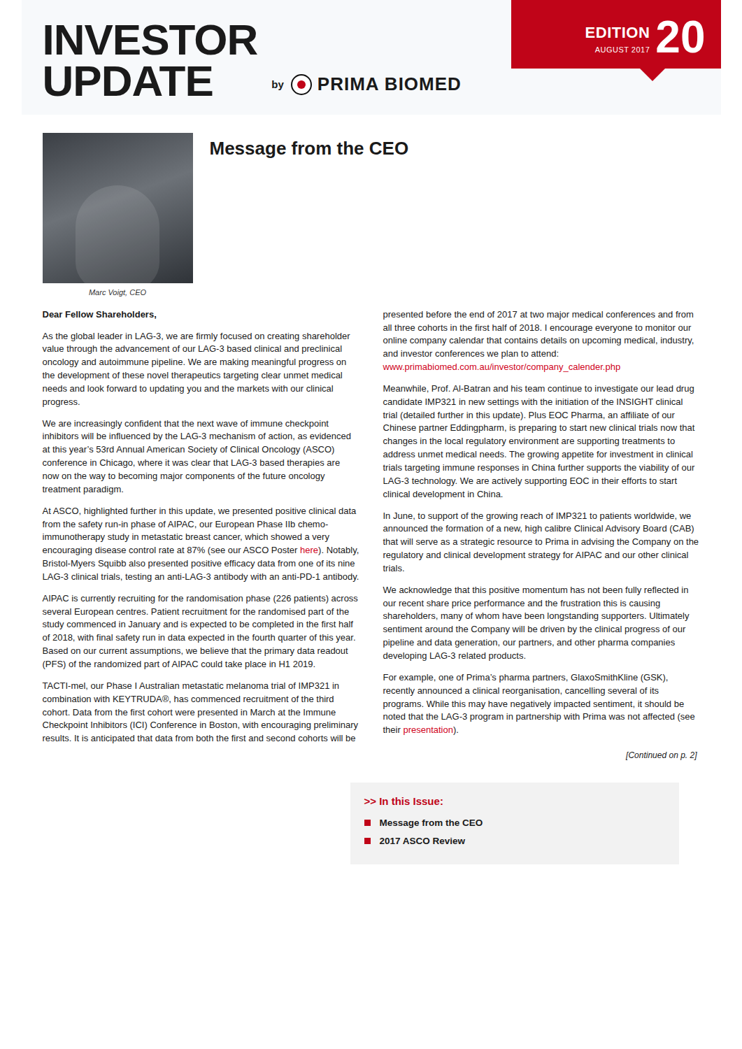Investor
Update
by PRIMA BIOMED
EDITION AUGUST 2017 20
Marc Voigt, CEO
Message from the CEO
Dear Fellow Shareholders,
As the global leader in LAG-3, we are firmly focused on creating shareholder value through the advancement of our LAG-3 based clinical and preclinical oncology and autoimmune pipeline. We are making meaningful progress on the development of these novel therapeutics targeting clear unmet medical needs and look forward to updating you and the markets with our clinical progress.
We are increasingly confident that the next wave of immune checkpoint inhibitors will be influenced by the LAG-3 mechanism of action, as evidenced at this year’s 53rd Annual American Society of Clinical Oncology (ASCO) conference in Chicago, where it was clear that LAG-3 based therapies are now on the way to becoming major components of the future oncology treatment paradigm.
At ASCO, highlighted further in this update, we presented positive clinical data from the safety run-in phase of AIPAC, our European Phase IIb chemo-immunotherapy study in metastatic breast cancer, which showed a very encouraging disease control rate at 87% (see our ASCO Poster here). Notably, Bristol-Myers Squibb also presented positive efficacy data from one of its nine LAG-3 clinical trials, testing an anti-LAG-3 antibody with an anti-PD-1 antibody.
AIPAC is currently recruiting for the randomisation phase (226 patients) across several European centres. Patient recruitment for the randomised part of the study commenced in January and is expected to be completed in the first half of 2018, with final safety run in data expected in the fourth quarter of this year. Based on our current assumptions, we believe that the primary data readout (PFS) of the randomized part of AIPAC could take place in H1 2019.
TACTI-mel, our Phase I Australian metastatic melanoma trial of IMP321 in combination with KEYTRUDA®, has commenced recruitment of the third cohort. Data from the first cohort were presented in March at the Immune Checkpoint Inhibitors (ICI) Conference in Boston, with encouraging preliminary results. It is anticipated that data from both the first and second cohorts will be presented before the end of 2017 at two major medical conferences and from all three cohorts in the first half of 2018. I encourage everyone to monitor our online company calendar that contains details on upcoming medical, industry, and investor conferences we plan to attend: www.primabiomed.com.au/investor/company_calender.php
Meanwhile, Prof. Al-Batran and his team continue to investigate our lead drug candidate IMP321 in new settings with the initiation of the INSIGHT clinical trial (detailed further in this update). Plus EOC Pharma, an affiliate of our Chinese partner Eddingpharm, is preparing to start new clinical trials now that changes in the local regulatory environment are supporting treatments to address unmet medical needs. The growing appetite for investment in clinical trials targeting immune responses in China further supports the viability of our LAG-3 technology. We are actively supporting EOC in their efforts to start clinical development in China.
In June, to support of the growing reach of IMP321 to patients worldwide, we announced the formation of a new, high calibre Clinical Advisory Board (CAB) that will serve as a strategic resource to Prima in advising the Company on the regulatory and clinical development strategy for AIPAC and our other clinical trials.
We acknowledge that this positive momentum has not been fully reflected in our recent share price performance and the frustration this is causing shareholders, many of whom have been longstanding supporters. Ultimately sentiment around the Company will be driven by the clinical progress of our pipeline and data generation, our partners, and other pharma companies developing LAG-3 related products.
For example, one of Prima’s pharma partners, GlaxoSmithKline (GSK), recently announced a clinical reorganisation, cancelling several of its programs. While this may have negatively impacted sentiment, it should be noted that the LAG-3 program in partnership with Prima was not affected (see their presentation).
[Continued on p. 2]
>> In this Issue:
Message from the CEO
2017 ASCO Review